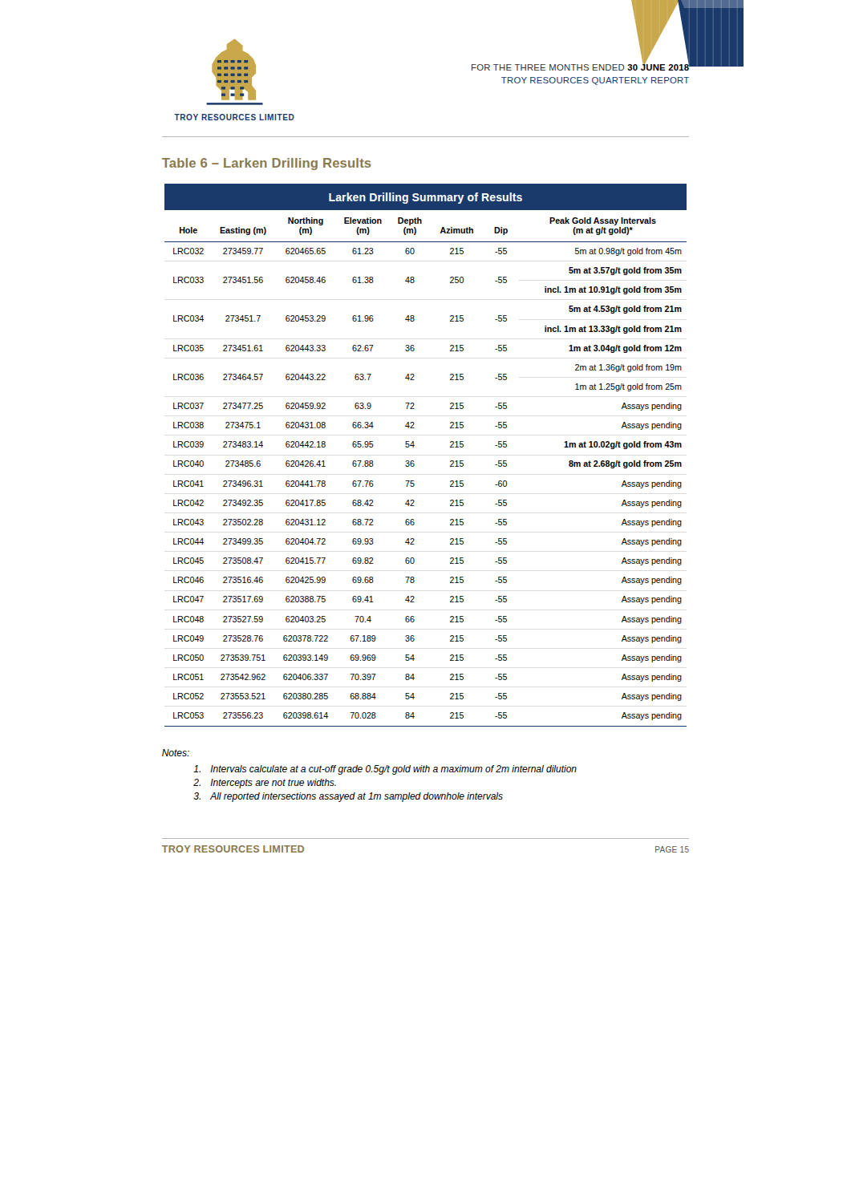TROY RESOURCES LIMITED
FOR THE THREE MONTHS ENDED 30 JUNE 2018
TROY RESOURCES QUARTERLY REPORT
Table 6 – Larken Drilling Results
Larken Drilling Summary of Results
| Hole | Easting (m) | Northing (m) | Elevation (m) | Depth (m) | Azimuth | Dip | Peak Gold Assay Intervals (m at g/t gold)* |
| --- | --- | --- | --- | --- | --- | --- | --- |
| LRC032 | 273459.77 | 620465.65 | 61.23 | 60 | 215 | -55 | 5m at 0.98g/t gold from 45m |
| LRC033 | 273451.56 | 620458.46 | 61.38 | 48 | 250 | -55 | 5m at 3.57g/t gold from 35m |
| incl. 1m at 10.91g/t gold from 35m |
| LRC034 | 273451.7 | 620453.29 | 61.96 | 48 | 215 | -55 | 5m at 4.53g/t gold from 21m |
| incl. 1m at 13.33g/t gold from 21m |
| LRC035 | 273451.61 | 620443.33 | 62.67 | 36 | 215 | -55 | 1m at 3.04g/t gold from 12m |
| LRC036 | 273464.57 | 620443.22 | 63.7 | 42 | 215 | -55 | 2m at 1.36g/t gold from 19m |
| 1m at 1.25g/t gold from 25m |
| LRC037 | 273477.25 | 620459.92 | 63.9 | 72 | 215 | -55 | Assays pending |
| LRC038 | 273475.1 | 620431.08 | 66.34 | 42 | 215 | -55 | Assays pending |
| LRC039 | 273483.14 | 620442.18 | 65.95 | 54 | 215 | -55 | 1m at 10.02g/t gold from 43m |
| LRC040 | 273485.6 | 620426.41 | 67.88 | 36 | 215 | -55 | 8m at 2.68g/t gold from 25m |
| LRC041 | 273496.31 | 620441.78 | 67.76 | 75 | 215 | -60 | Assays pending |
| LRC042 | 273492.35 | 620417.85 | 68.42 | 42 | 215 | -55 | Assays pending |
| LRC043 | 273502.28 | 620431.12 | 68.72 | 66 | 215 | -55 | Assays pending |
| LRC044 | 273499.35 | 620404.72 | 69.93 | 42 | 215 | -55 | Assays pending |
| LRC045 | 273508.47 | 620415.77 | 69.82 | 60 | 215 | -55 | Assays pending |
| LRC046 | 273516.46 | 620425.99 | 69.68 | 78 | 215 | -55 | Assays pending |
| LRC047 | 273517.69 | 620388.75 | 69.41 | 42 | 215 | -55 | Assays pending |
| LRC048 | 273527.59 | 620403.25 | 70.4 | 66 | 215 | -55 | Assays pending |
| LRC049 | 273528.76 | 620378.722 | 67.189 | 36 | 215 | -55 | Assays pending |
| LRC050 | 273539.751 | 620393.149 | 69.969 | 54 | 215 | -55 | Assays pending |
| LRC051 | 273542.962 | 620406.337 | 70.397 | 84 | 215 | -55 | Assays pending |
| LRC052 | 273553.521 | 620380.285 | 68.884 | 54 | 215 | -55 | Assays pending |
| LRC053 | 273556.23 | 620398.614 | 70.028 | 84 | 215 | -55 | Assays pending |
Notes:
Intervals calculate at a cut-off grade 0.5g/t gold with a maximum of 2m internal dilution
Intercepts are not true widths.
All reported intersections assayed at 1m sampled downhole intervals
TROY RESOURCES LIMITED
PAGE 15